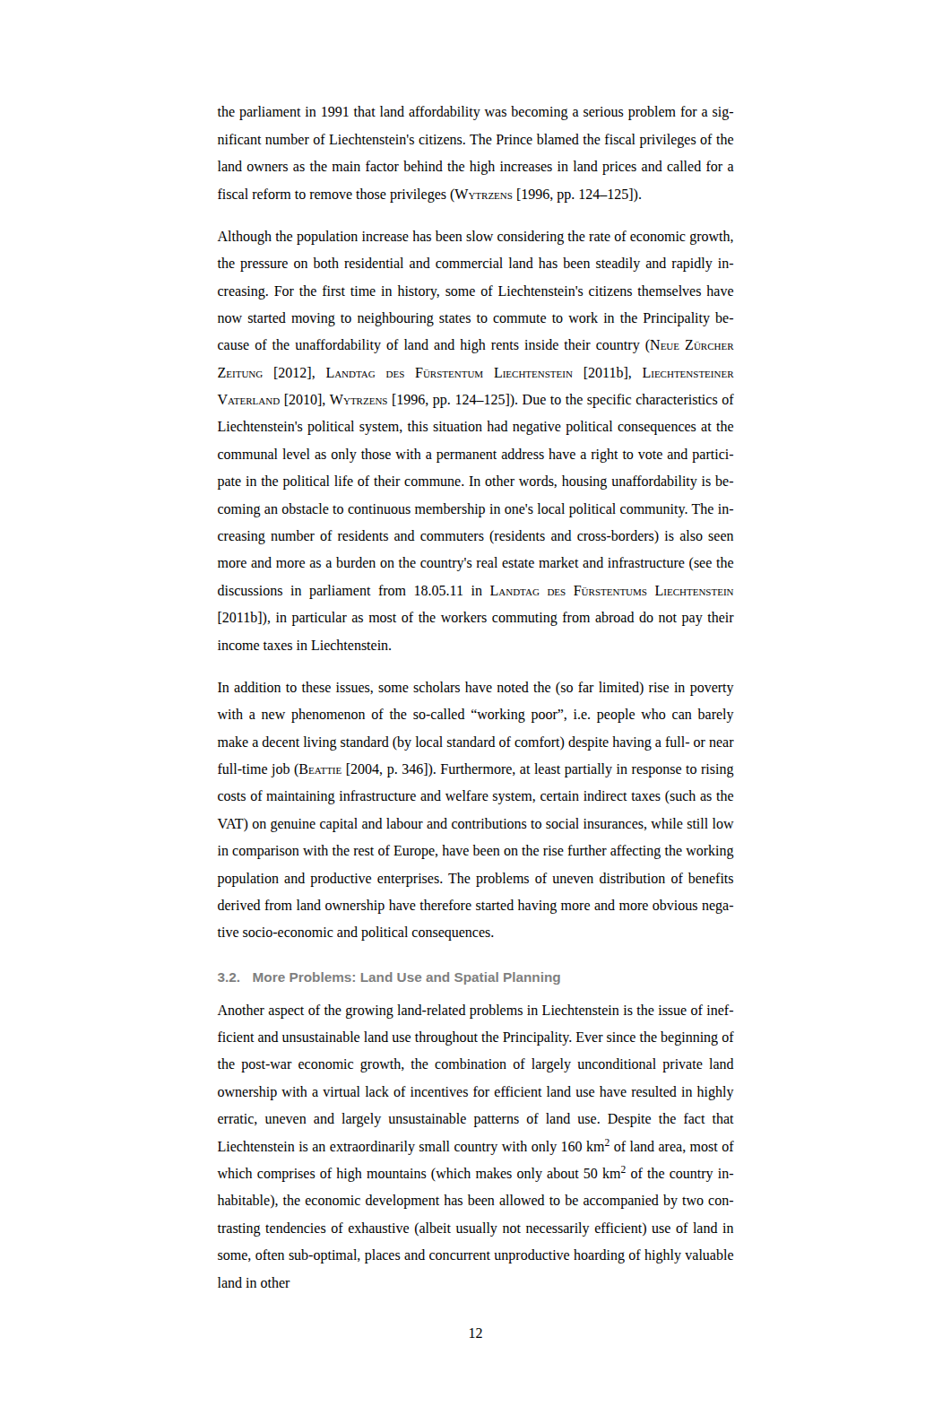the parliament in 1991 that land affordability was becoming a serious problem for a significant number of Liechtenstein's citizens. The Prince blamed the fiscal privileges of the land owners as the main factor behind the high increases in land prices and called for a fiscal reform to remove those privileges (Wytrzens [1996, pp. 124–125]).
Although the population increase has been slow considering the rate of economic growth, the pressure on both residential and commercial land has been steadily and rapidly increasing. For the first time in history, some of Liechtenstein's citizens themselves have now started moving to neighbouring states to commute to work in the Principality because of the unaffordability of land and high rents inside their country (Neue Zürcher Zeitung [2012], Landtag des Fürstentum Liechtenstein [2011b], Liechtensteiner Vaterland [2010], Wytrzens [1996, pp. 124–125]). Due to the specific characteristics of Liechtenstein's political system, this situation had negative political consequences at the communal level as only those with a permanent address have a right to vote and participate in the political life of their commune. In other words, housing unaffordability is becoming an obstacle to continuous membership in one's local political community. The increasing number of residents and commuters (residents and cross-borders) is also seen more and more as a burden on the country's real estate market and infrastructure (see the discussions in parliament from 18.05.11 in Landtag des Fürstentums Liechtenstein [2011b]), in particular as most of the workers commuting from abroad do not pay their income taxes in Liechtenstein.
In addition to these issues, some scholars have noted the (so far limited) rise in poverty with a new phenomenon of the so-called “working poor”, i.e. people who can barely make a decent living standard (by local standard of comfort) despite having a full- or near full-time job (Beattie [2004, p. 346]). Furthermore, at least partially in response to rising costs of maintaining infrastructure and welfare system, certain indirect taxes (such as the VAT) on genuine capital and labour and contributions to social insurances, while still low in comparison with the rest of Europe, have been on the rise further affecting the working population and productive enterprises. The problems of uneven distribution of benefits derived from land ownership have therefore started having more and more obvious negative socio-economic and political consequences.
3.2. More Problems: Land Use and Spatial Planning
Another aspect of the growing land-related problems in Liechtenstein is the issue of inefficient and unsustainable land use throughout the Principality. Ever since the beginning of the post-war economic growth, the combination of largely unconditional private land ownership with a virtual lack of incentives for efficient land use have resulted in highly erratic, uneven and largely unsustainable patterns of land use. Despite the fact that Liechtenstein is an extraordinarily small country with only 160 km2 of land area, most of which comprises of high mountains (which makes only about 50 km2 of the country inhabitable), the economic development has been allowed to be accompanied by two contrasting tendencies of exhaustive (albeit usually not necessarily efficient) use of land in some, often sub-optimal, places and concurrent unproductive hoarding of highly valuable land in other
12